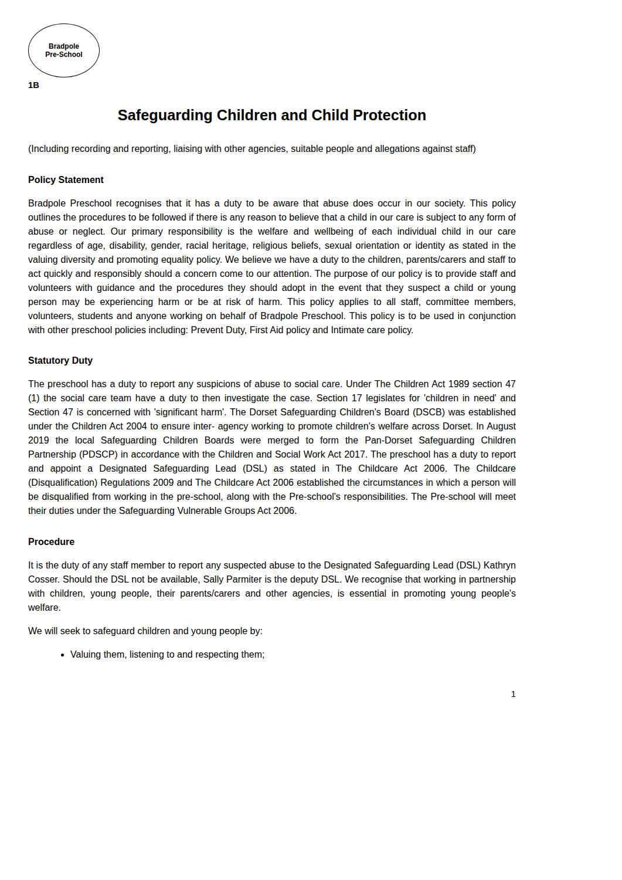Bradpole
Pre-School
1B
Safeguarding Children and Child Protection
(Including recording and reporting, liaising with other agencies, suitable people and allegations against staff)
Policy Statement
Bradpole Preschool recognises that it has a duty to be aware that abuse does occur in our society. This policy outlines the procedures to be followed if there is any reason to believe that a child in our care is subject to any form of abuse or neglect. Our primary responsibility is the welfare and wellbeing of each individual child in our care regardless of age, disability, gender, racial heritage, religious beliefs, sexual orientation or identity as stated in the valuing diversity and promoting equality policy. We believe we have a duty to the children, parents/carers and staff to act quickly and responsibly should a concern come to our attention. The purpose of our policy is to provide staff and volunteers with guidance and the procedures they should adopt in the event that they suspect a child or young person may be experiencing harm or be at risk of harm. This policy applies to all staff, committee members, volunteers, students and anyone working on behalf of Bradpole Preschool. This policy is to be used in conjunction with other preschool policies including: Prevent Duty, First Aid policy and Intimate care policy.
Statutory Duty
The preschool has a duty to report any suspicions of abuse to social care. Under The Children Act 1989 section 47 (1) the social care team have a duty to then investigate the case. Section 17 legislates for 'children in need' and Section 47 is concerned with 'significant harm'. The Dorset Safeguarding Children's Board (DSCB) was established under the Children Act 2004 to ensure inter- agency working to promote children's welfare across Dorset. In August 2019 the local Safeguarding Children Boards were merged to form the Pan-Dorset Safeguarding Children Partnership (PDSCP) in accordance with the Children and Social Work Act 2017. The preschool has a duty to report and appoint a Designated Safeguarding Lead (DSL) as stated in The Childcare Act 2006. The Childcare (Disqualification) Regulations 2009 and The Childcare Act 2006 established the circumstances in which a person will be disqualified from working in the pre-school, along with the Pre-school's responsibilities. The Pre-school will meet their duties under the Safeguarding Vulnerable Groups Act 2006.
Procedure
It is the duty of any staff member to report any suspected abuse to the Designated Safeguarding Lead (DSL) Kathryn Cosser. Should the DSL not be available, Sally Parmiter is the deputy DSL. We recognise that working in partnership with children, young people, their parents/carers and other agencies, is essential in promoting young people's welfare.
We will seek to safeguard children and young people by:
Valuing them, listening to and respecting them;
1